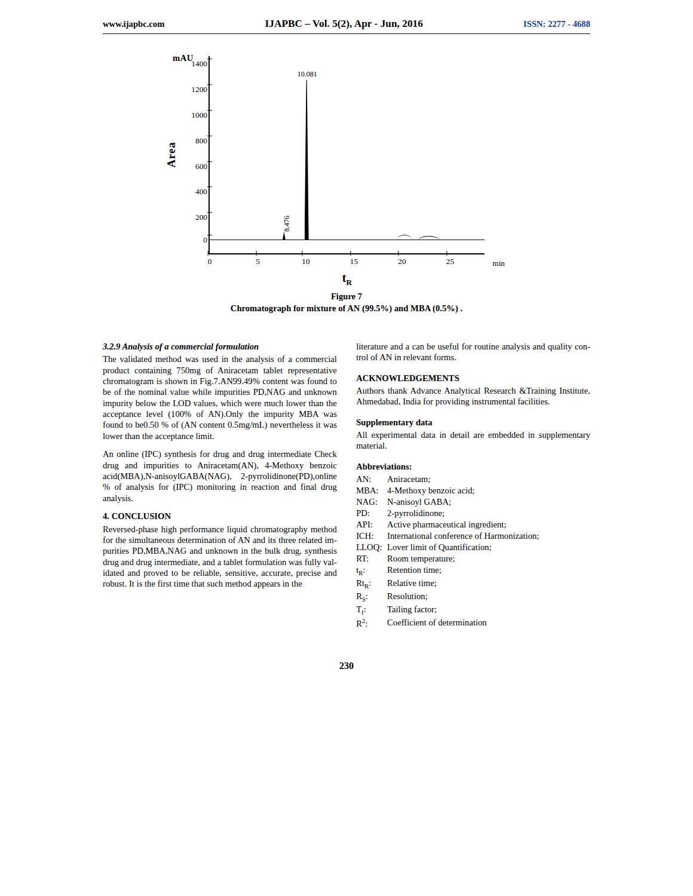www.ijapbc.com IJAPBC – Vol. 5(2), Apr - Jun, 2016 ISSN: 2277 - 4688
mAU Area
1400 1200 1000 800 600 400 200 0
10.081 8.476
0 5 10 15 20 25
min tR
Figure 7 Chromatograph for mixture of AN (99.5%) and MBA (0.5%) .
3.2.9 Analysis of a commercial formulation
The validated method was used in the analysis of a commercial product containing 750mg of Aniracetam tablet representative chromatogram is shown in Fig.7.AN99.49% content was found to be of the nominal value while impurities PD,NAG and unknown impurity below the LOD values, which were much lower than the acceptance level (100% of AN).Only the impurity MBA was found to be0.50 % of (AN content 0.5mg/mL) nevertheless it was lower than the acceptance limit.
An online (IPC) synthesis for drug and drug intermediate Check drug and impurities to Aniracetam(AN), 4-Methoxy benzoic acid(MBA),N-anisoylGABA(NAG), 2-pyrrolidinone(PD),online % of analysis for (IPC) monitoring in reaction and final drug analysis.
4. CONCLUSION
Reversed-phase high performance liquid chromatography method for the simultaneous determination of AN and its three related impurities PD,MBA,NAG and unknown in the bulk drug, synthesis drug and drug intermediate, and a tablet formulation was fully validated and proved to be reliable, sensitive, accurate, precise and robust. It is the first time that such method appears in the
literature and a can be useful for routine analysis and quality control of AN in relevant forms.
ACKNOWLEDGEMENTS
Authors thank Advance Analytical Research &Training Institute, Ahmedabad, India for providing instrumental facilities.
Supplementary data
All experimental data in detail are embedded in supplementary material.
Abbreviations:
AN:
Aniracetam;
MBA:
4-Methoxy benzoic acid;
NAG:
N-anisoyl GABA;
PD:
2-pyrrolidinone;
API:
Active pharmaceutical ingredient;
ICH:
International conference of Harmonization;
LLOQ:
Lover limit of Quantification;
RT:
Room temperature;
tR:
Retention time;
RtR:
Relative time;
RS:
Resolution;
Tf:
Tailing factor;
R2:
Coefficient of determination
230